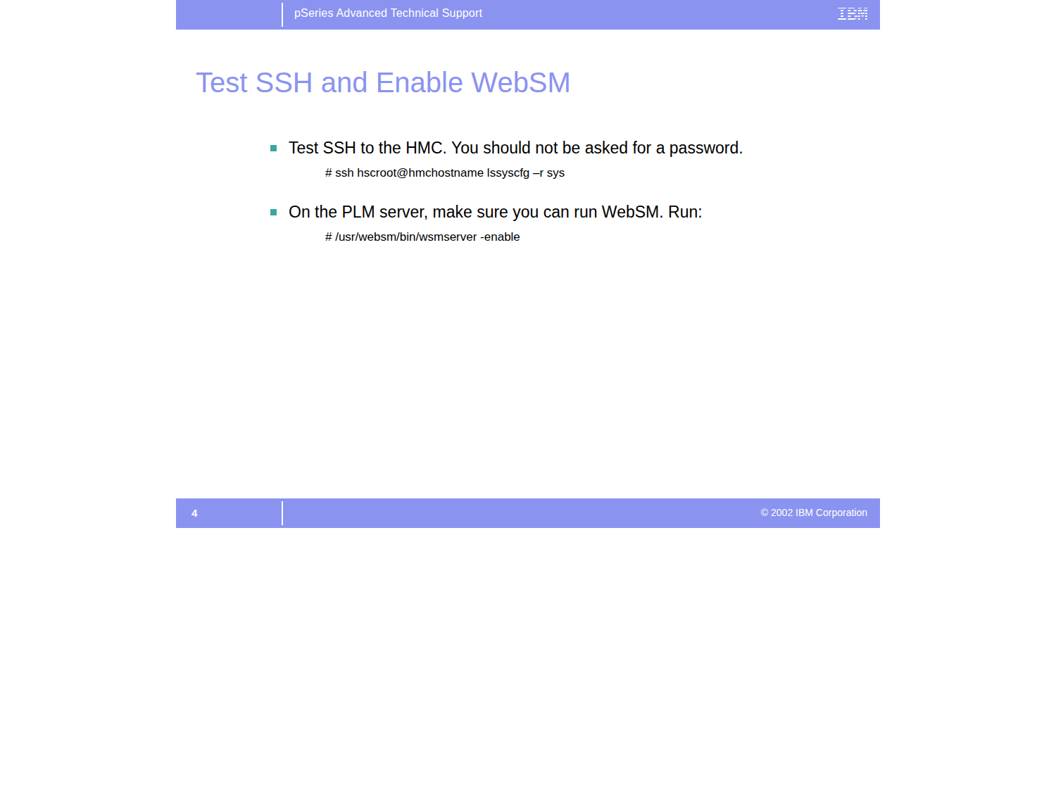pSeries Advanced Technical Support
IBM
Test SSH and Enable WebSM
Test SSH to the HMC. You should not be asked for a password.
# ssh hscroot@hmchostname lssyscfg –r sys
On the PLM server, make sure you can run WebSM. Run:
# /usr/websm/bin/wsmserver -enable
4
© 2002 IBM Corporation